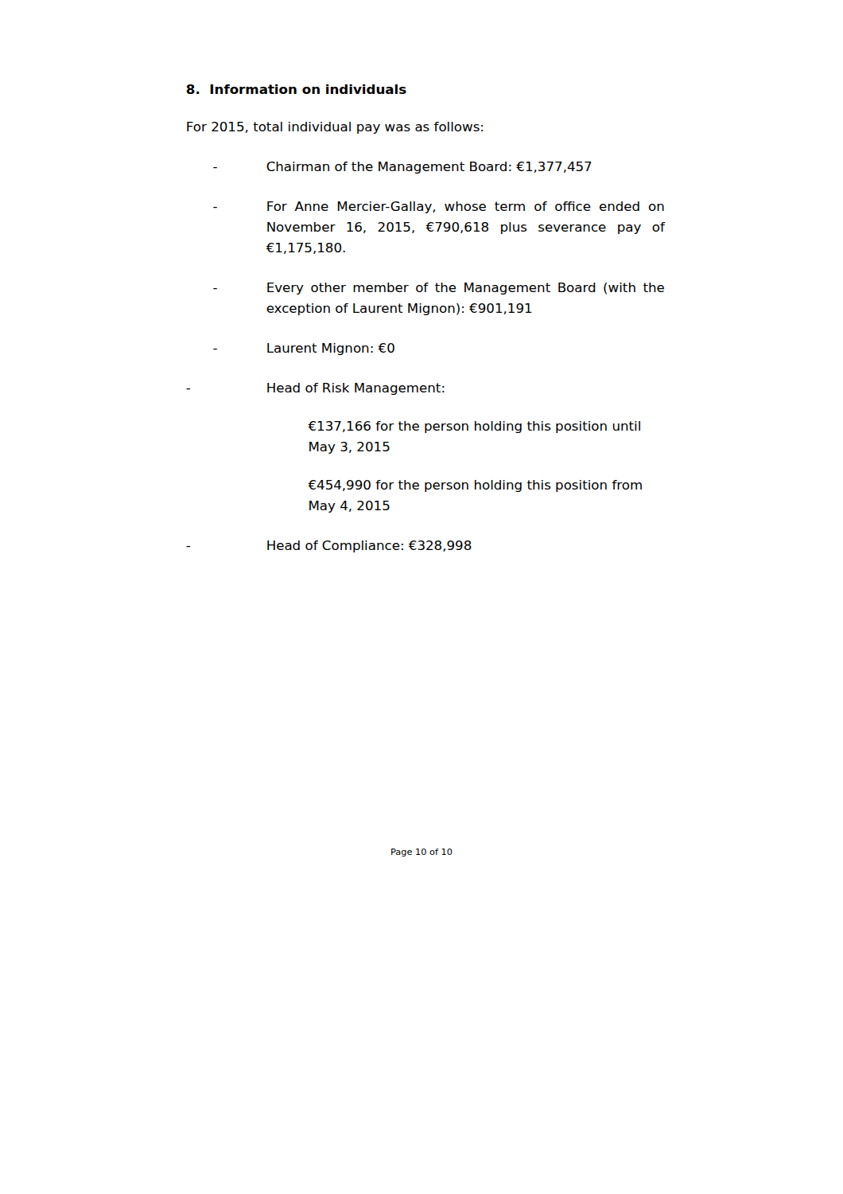8. Information on individuals
For 2015, total individual pay was as follows:
-Chairman of the Management Board: €1,377,457
-For Anne Mercier-Gallay, whose term of office ended on November 16, 2015, €790,618 plus severance pay of €1,175,180.
-Every other member of the Management Board (with the exception of Laurent Mignon): €901,191
-Laurent Mignon: €0
-Head of Risk Management:
€137,166 for the person holding this position until May 3, 2015
€454,990 for the person holding this position from May 4, 2015
-Head of Compliance: €328,998
Page 10 of 10